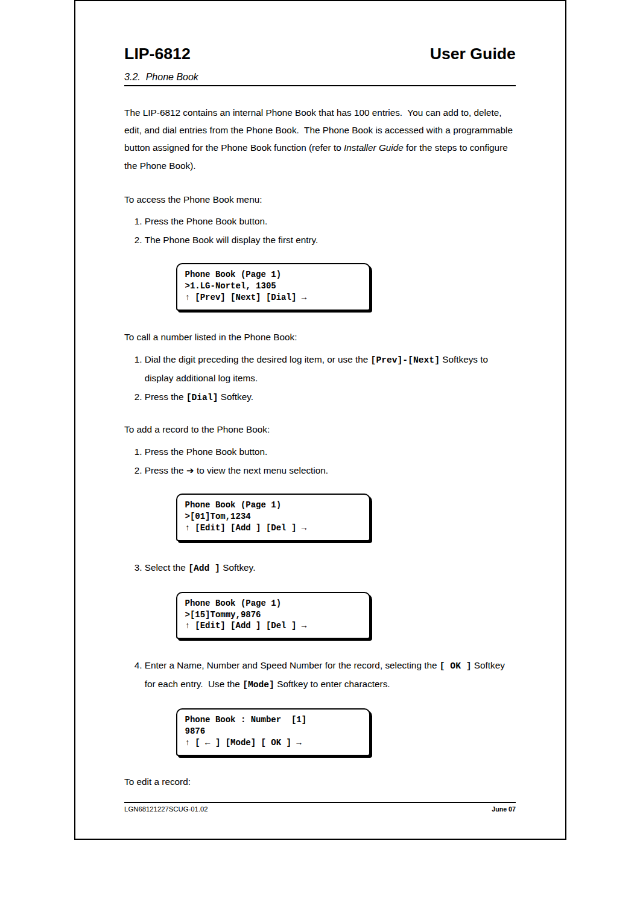LIP-6812 User Guide
3.2. Phone Book
The LIP-6812 contains an internal Phone Book that has 100 entries. You can add to, delete, edit, and dial entries from the Phone Book. The Phone Book is accessed with a programmable button assigned for the Phone Book function (refer to Installer Guide for the steps to configure the Phone Book).
To access the Phone Book menu:
Press the Phone Book button.
The Phone Book will display the first entry.
Phone Book (Page 1)
>1.LG-Nortel, 1305
↑ [Prev] [Next] [Dial] →
To call a number listed in the Phone Book:
Dial the digit preceding the desired log item, or use the [Prev]-[Next] Softkeys to display additional log items.
Press the [Dial] Softkey.
To add a record to the Phone Book:
Press the Phone Book button.
Press the ➔ to view the next menu selection.
Phone Book (Page 1)
>[01]Tom,1234
↑ [Edit] [Add ] [Del ] →
Select the [Add ] Softkey.
Phone Book (Page 1)
>[15]Tommy,9876
↑ [Edit] [Add ] [Del ] →
Enter a Name, Number and Speed Number for the record, selecting the [ OK ] Softkey for each entry. Use the [Mode] Softkey to enter characters.
Phone Book : Number [1]
9876
↑ [ ← ] [Mode] [ OK ] →
To edit a record:
LGN68121227SCUG-01.02 June 07